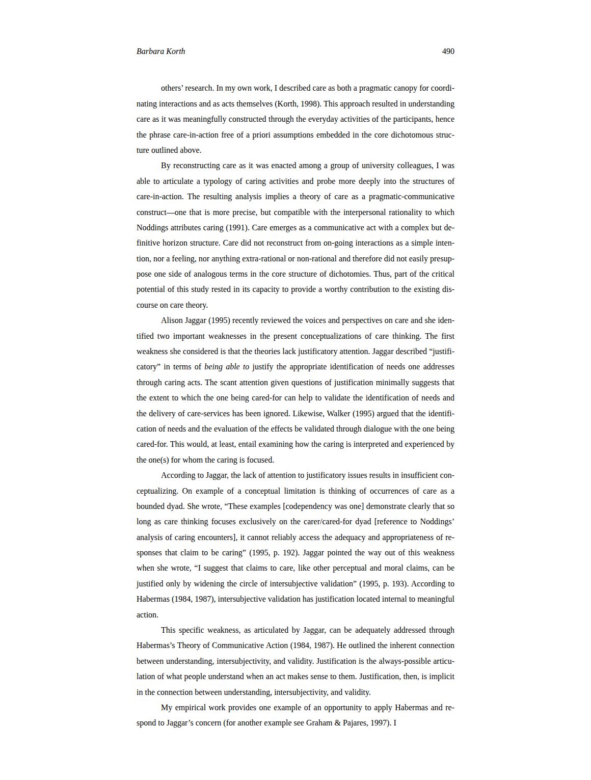Barbara Korth 490
others’ research. In my own work, I described care as both a pragmatic canopy for coordinating interactions and as acts themselves (Korth, 1998). This approach resulted in understanding care as it was meaningfully constructed through the everyday activities of the participants, hence the phrase care-in-action free of a priori assumptions embedded in the core dichotomous structure outlined above.
By reconstructing care as it was enacted among a group of university colleagues, I was able to articulate a typology of caring activities and probe more deeply into the structures of care-in-action. The resulting analysis implies a theory of care as a pragmatic-communicative construct—one that is more precise, but compatible with the interpersonal rationality to which Noddings attributes caring (1991). Care emerges as a communicative act with a complex but definitive horizon structure. Care did not reconstruct from on-going interactions as a simple intention, nor a feeling, nor anything extra-rational or non-rational and therefore did not easily presuppose one side of analogous terms in the core structure of dichotomies. Thus, part of the critical potential of this study rested in its capacity to provide a worthy contribution to the existing discourse on care theory.
Alison Jaggar (1995) recently reviewed the voices and perspectives on care and she identified two important weaknesses in the present conceptualizations of care thinking. The first weakness she considered is that the theories lack justificatory attention. Jaggar described “justificatory” in terms of being able to justify the appropriate identification of needs one addresses through caring acts. The scant attention given questions of justification minimally suggests that the extent to which the one being cared-for can help to validate the identification of needs and the delivery of care-services has been ignored. Likewise, Walker (1995) argued that the identification of needs and the evaluation of the effects be validated through dialogue with the one being cared-for. This would, at least, entail examining how the caring is interpreted and experienced by the one(s) for whom the caring is focused.
According to Jaggar, the lack of attention to justificatory issues results in insufficient conceptualizing. On example of a conceptual limitation is thinking of occurrences of care as a bounded dyad. She wrote, “These examples [codependency was one] demonstrate clearly that so long as care thinking focuses exclusively on the carer/cared-for dyad [reference to Noddings’ analysis of caring encounters], it cannot reliably access the adequacy and appropriateness of responses that claim to be caring” (1995, p. 192). Jaggar pointed the way out of this weakness when she wrote, “I suggest that claims to care, like other perceptual and moral claims, can be justified only by widening the circle of intersubjective validation” (1995, p. 193). According to Habermas (1984, 1987), intersubjective validation has justification located internal to meaningful action.
This specific weakness, as articulated by Jaggar, can be adequately addressed through Habermas’s Theory of Communicative Action (1984, 1987). He outlined the inherent connection between understanding, intersubjectivity, and validity. Justification is the always-possible articulation of what people understand when an act makes sense to them. Justification, then, is implicit in the connection between understanding, intersubjectivity, and validity.
My empirical work provides one example of an opportunity to apply Habermas and respond to Jaggar’s concern (for another example see Graham & Pajares, 1997). I